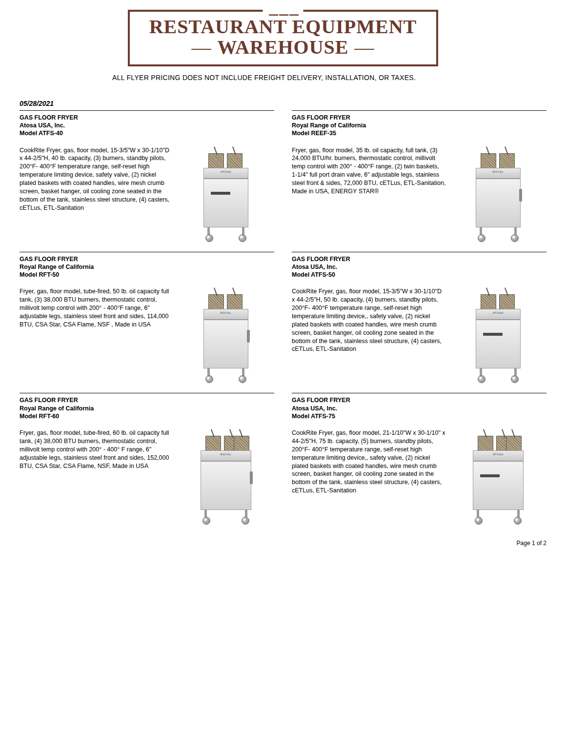⚊⚊⚊
RESTAURANT EQUIPMENT WAREHOUSE
ALL FLYER PRICING DOES NOT INCLUDE FREIGHT DELIVERY, INSTALLATION, OR TAXES.
05/28/2021
| GAS FLOOR FRYER Atosa USA, Inc. Model ATFS-40 CookRite Fryer, gas, floor model, 15-3/5"W x 30-1/10"D x 44-2/5"H, 40 lb. capacity, (3) burners, standby pilots, 200°F- 400°F temperature range, self-reset high temperature limiting device, safety valve, (2) nickel plated baskets with coated handles, wire mesh crumb screen, basket hanger, oil cooling zone seated in the bottom of the tank, stainless steel structure, (4) casters, cETLus, ETL-Sanitation ATOSA | GAS FLOOR FRYER Royal Range of California Model REEF-35 Fryer, gas, floor model, 35 lb. oil capacity, full tank, (3) 24,000 BTU/hr. burners, thermostatic control, millivolt temp control with 200° - 400°F range, (2) twin baskets, 1-1/4" full port drain valve, 6" adjustable legs, stainless steel front & sides, 72,000 BTU, cETLus, ETL-Sanitation, Made in USA, ENERGY STAR® ROYAL |
| GAS FLOOR FRYER Royal Range of California Model RFT-50 Fryer, gas, floor model, tube-fired, 50 lb. oil capacity full tank, (3) 38,000 BTU burners, thermostatic control, millivolt temp control with 200° - 400°F range, 6" adjustable legs, stainless steel front and sides, 114,000 BTU, CSA Star, CSA Flame, NSF , Made in USA ROYAL | GAS FLOOR FRYER Atosa USA, Inc. Model ATFS-50 CookRite Fryer, gas, floor model, 15-3/5"W x 30-1/10"D x 44-2/5"H, 50 lb. capacity, (4) burners, standby pilots, 200°F- 400°F temperature range, self-reset high temperature limiting device,, safety valve, (2) nickel plated baskets with coated handles, wire mesh crumb screen, basket hanger, oil cooling zone seated in the bottom of the tank, stainless steel structure, (4) casters, cETLus, ETL-Sanitation ATOSA |
| GAS FLOOR FRYER Royal Range of California Model RFT-60 Fryer, gas, floor model, tube-fired, 60 lb. oil capacity full tank, (4) 38,000 BTU burners, thermostatic control, millivolt temp control with 200° - 400° F range, 6" adjustable legs, stainless steel front and sides, 152,000 BTU, CSA Star, CSA Flame, NSF, Made in USA ROYAL | GAS FLOOR FRYER Atosa USA, Inc. Model ATFS-75 CookRite Fryer, gas, floor model, 21-1/10"W x 30-1/10" x 44-2/5"H, 75 lb. capacity, (5) burners, standby pilots, 200°F- 400°F temperature range, self-reset high temperature limiting device,, safety valve, (2) nickel plated baskets with coated handles, wire mesh crumb screen, basket hanger, oil cooling zone seated in the bottom of the tank, stainless steel structure, (4) casters, cETLus, ETL-Sanitation ATOSA |
Page 1 of 2